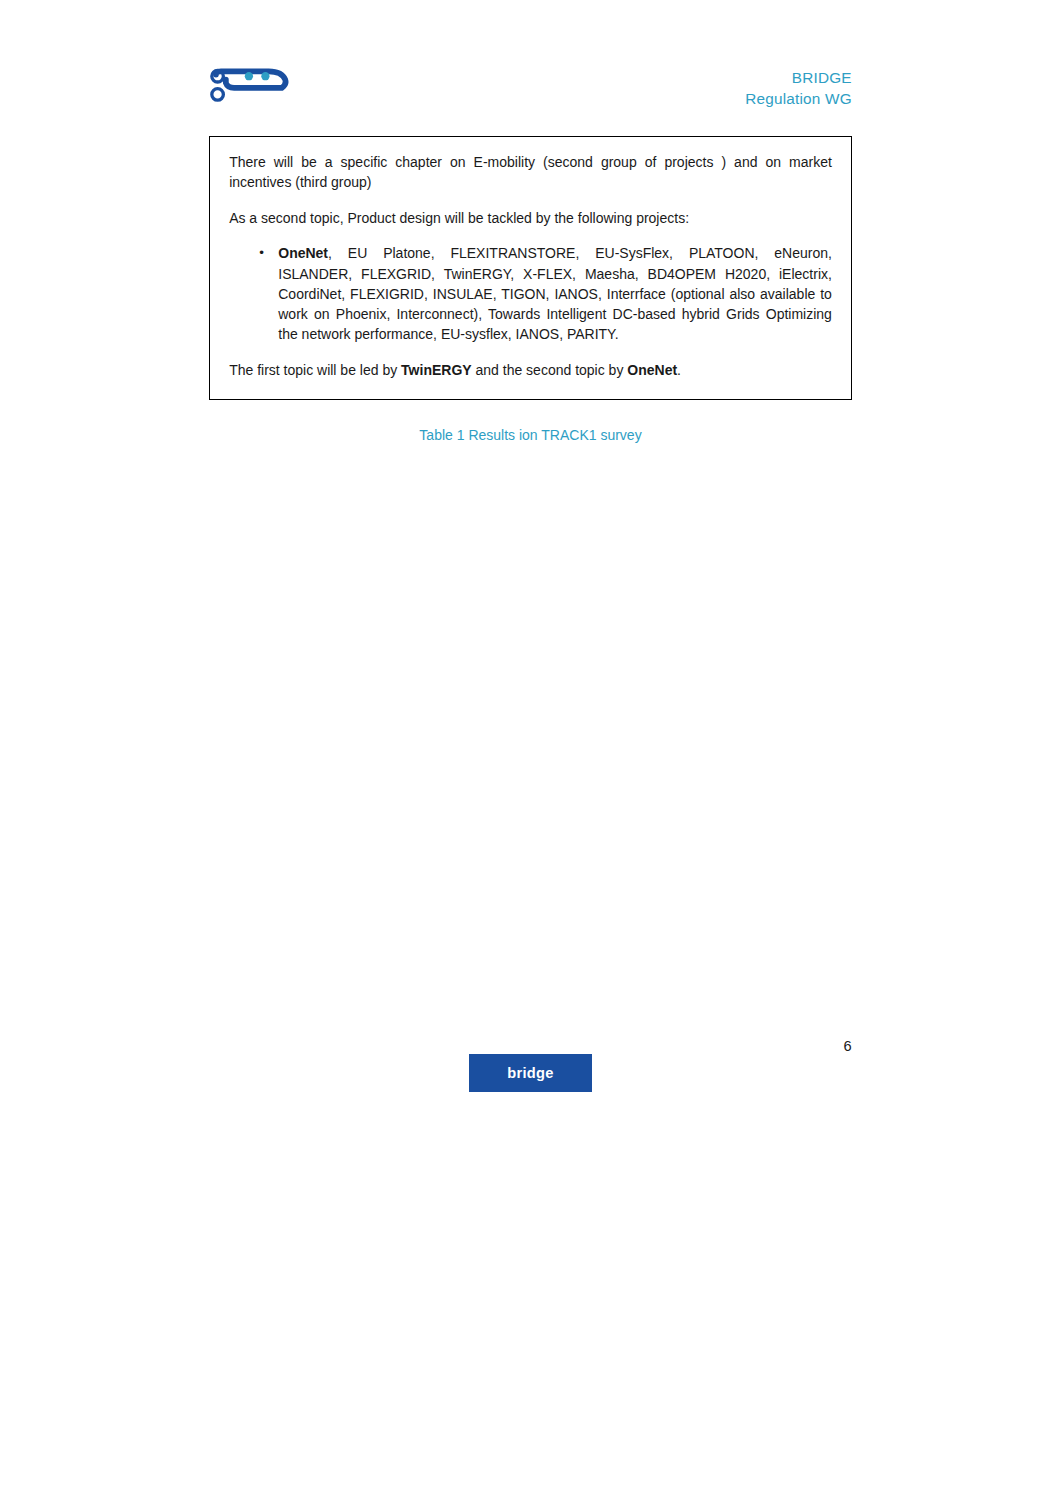BRIDGE
Regulation WG
There will be a specific chapter on E-mobility (second group of projects ) and on market incentives (third group)
As a second topic, Product design will be tackled by the following projects:
•
OneNet, EU Platone, FLEXITRANSTORE, EU-SysFlex, PLATOON, eNeuron, ISLANDER, FLEXGRID, TwinERGY, X-FLEX, Maesha, BD4OPEM H2020, iElectrix, CoordiNet, FLEXIGRID, INSULAE, TIGON, IANOS, Interrface (optional also available to work on Phoenix, Interconnect), Towards Intelligent DC-based hybrid Grids Optimizing the network performance, EU-sysflex, IANOS, PARITY.
The first topic will be led by TwinERGY and the second topic by OneNet.
Table 1 Results ion TRACK1 survey
6
bridge